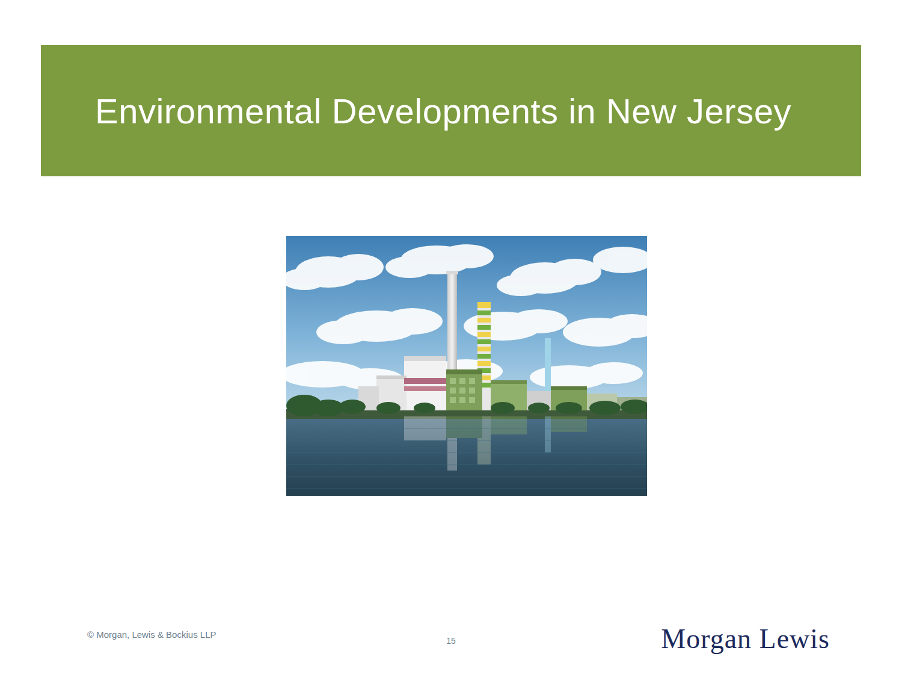Environmental Developments in New Jersey
© Morgan, Lewis & Bockius LLP
15
Morgan Lewis